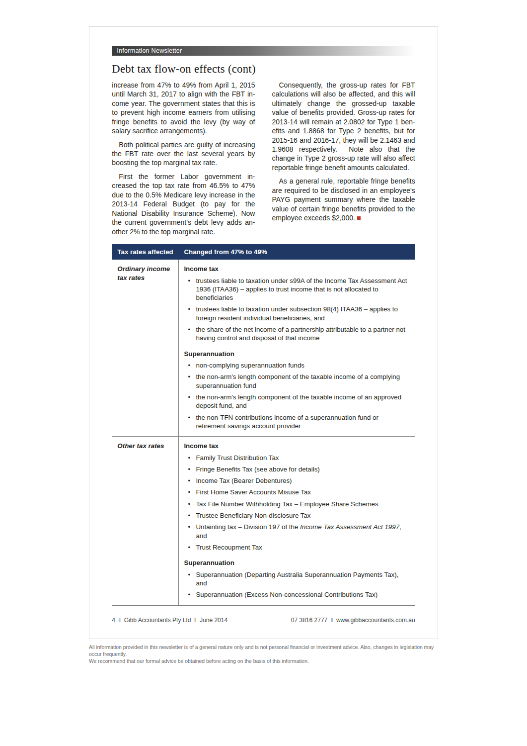Information Newsletter
Debt tax flow-on effects (cont)
increase from 47% to 49% from April 1, 2015 until March 31, 2017 to align with the FBT income year. The government states that this is to prevent high income earners from utilising fringe benefits to avoid the levy (by way of salary sacrifice arrangements).
Both political parties are guilty of increasing the FBT rate over the last several years by boosting the top marginal tax rate.
First the former Labor government increased the top tax rate from 46.5% to 47% due to the 0.5% Medicare levy increase in the 2013-14 Federal Budget (to pay for the National Disability Insurance Scheme). Now the current government's debt levy adds another 2% to the top marginal rate.
Consequently, the gross-up rates for FBT calculations will also be affected, and this will ultimately change the grossed-up taxable value of benefits provided. Gross-up rates for 2013-14 will remain at 2.0802 for Type 1 benefits and 1.8868 for Type 2 benefits, but for 2015-16 and 2016-17, they will be 2.1463 and 1.9608 respectively. Note also that the change in Type 2 gross-up rate will also affect reportable fringe benefit amounts calculated.
As a general rule, reportable fringe benefits are required to be disclosed in an employee's PAYG payment summary where the taxable value of certain fringe benefits provided to the employee exceeds $2,000.
| Tax rates affected | Changed from 47% to 49% |
| --- | --- |
| Ordinary income tax rates | Income tax trustees liable to taxation under s99A of the Income Tax Assessment Act 1936 (ITAA36) – applies to trust income that is not allocated to beneficiaries trustees liable to taxation under subsection 98(4) ITAA36 – applies to foreign resident individual beneficiaries, and the share of the net income of a partnership attributable to a partner not having control and disposal of that income Superannuation non-complying superannuation funds the non-arm's length component of the taxable income of a complying superannuation fund the non-arm's length component of the taxable income of an approved deposit fund, and the non-TFN contributions income of a superannuation fund or retirement savings account provider |
| Other tax rates | Income tax Family Trust Distribution Tax Fringe Benefits Tax (see above for details) Income Tax (Bearer Debentures) First Home Saver Accounts Misuse Tax Tax File Number Withholding Tax – Employee Share Schemes Trustee Beneficiary Non-disclosure Tax Untainting tax – Division 197 of the Income Tax Assessment Act 1997 , and Trust Recoupment Tax Superannuation Superannuation (Departing Australia Superannuation Payments Tax), and Superannuation (Excess Non-concessional Contributions Tax) |
4 ‖ Gibb Accountants Pty Ltd ‖ June 2014
07 3816 2777 ‖ www.gibbaccountants.com.au
All information provided in this newsletter is of a general nature only and is not personal financial or investment advice. Also, changes in legislation may occur frequently.
We recommend that our formal advice be obtained before acting on the basis of this information.